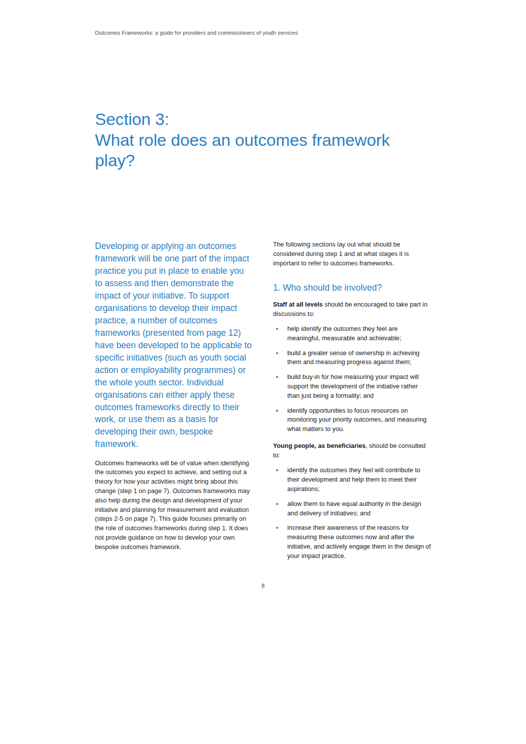Outcomes Frameworks: a guide for providers and commissioners of youth services
Section 3:
What role does an outcomes framework play?
Developing or applying an outcomes framework will be one part of the impact practice you put in place to enable you to assess and then demonstrate the impact of your initiative. To support organisations to develop their impact practice, a number of outcomes frameworks (presented from page 12) have been developed to be applicable to specific initiatives (such as youth social action or employability programmes) or the whole youth sector. Individual organisations can either apply these outcomes frameworks directly to their work, or use them as a basis for developing their own, bespoke framework.
Outcomes frameworks will be of value when identifying the outcomes you expect to achieve, and setting out a theory for how your activities might bring about this change (step 1 on page 7). Outcomes frameworks may also help during the design and development of your initiative and planning for measurement and evaluation (steps 2-5 on page 7). This guide focuses primarily on the role of outcomes frameworks during step 1. It does not provide guidance on how to develop your own bespoke outcomes framework.
The following sections lay out what should be considered during step 1 and at what stages it is important to refer to outcomes frameworks.
1. Who should be involved?
Staff at all levels should be encouraged to take part in discussions to:
help identify the outcomes they feel are meaningful, measurable and achievable;
build a greater sense of ownership in achieving them and measuring progress against them;
build buy-in for how measuring your impact will support the development of the initiative rather than just being a formality; and
identify opportunities to focus resources on monitoring your priority outcomes, and measuring what matters to you.
Young people, as beneficiaries, should be consulted to:
identify the outcomes they feel will contribute to their development and help them to meet their aspirations;
allow them to have equal authority in the design and delivery of initiatives; and
increase their awareness of the reasons for measuring these outcomes now and after the initiative, and actively engage them in the design of your impact practice.
8